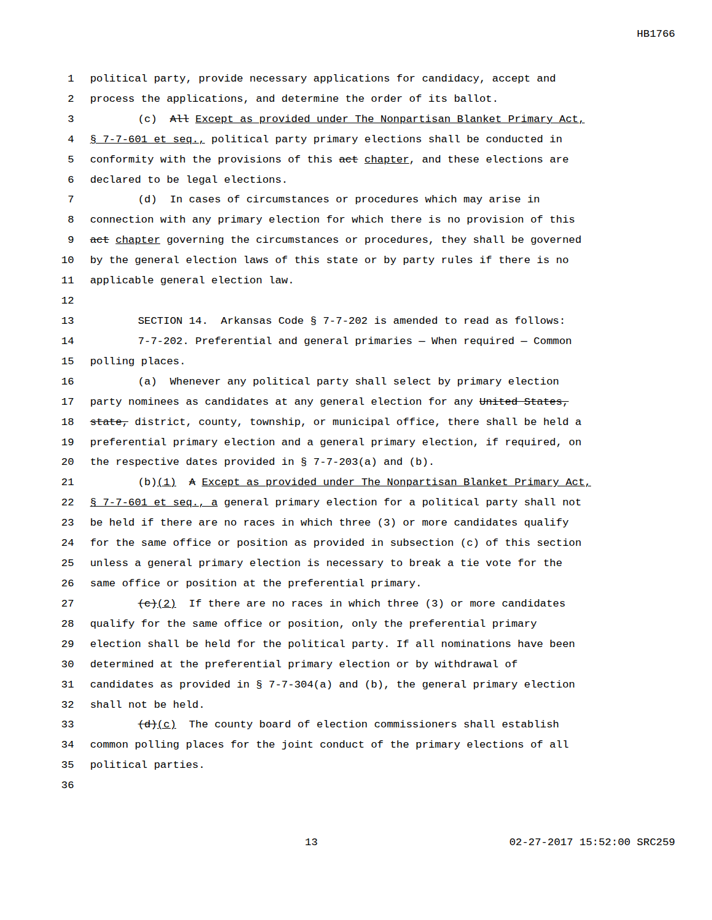HB1766
1 political party, provide necessary applications for candidacy, accept and
2 process the applications, and determine the order of its ballot.
3(c) All Except as provided under The Nonpartisan Blanket Primary Act,
4§ 7-7-601 et seq., political party primary elections shall be conducted in
5 conformity with the provisions of this act chapter, and these elections are
6 declared to be legal elections.
7(d) In cases of circumstances or procedures which may arise in
8 connection with any primary election for which there is no provision of this
9 act chapter governing the circumstances or procedures, they shall be governed
10 by the general election laws of this state or by party rules if there is no
11 applicable general election law.
12
13 SECTION 14. Arkansas Code § 7-7-202 is amended to read as follows:
147-7-202. Preferential and general primaries — When required — Common
15 polling places.
16(a) Whenever any political party shall select by primary election
17 party nominees as candidates at any general election for any United States,
18 state, district, county, township, or municipal office, there shall be held a
19 preferential primary election and a general primary election, if required, on
20 the respective dates provided in § 7-7-203(a) and (b).
21(b)(1) A Except as provided under The Nonpartisan Blanket Primary Act,
22§ 7-7-601 et seq., a general primary election for a political party shall not
23 be held if there are no races in which three (3) or more candidates qualify
24 for the same office or position as provided in subsection (c) of this section
25 unless a general primary election is necessary to break a tie vote for the
26 same office or position at the preferential primary.
27(c)(2) If there are no races in which three (3) or more candidates
28 qualify for the same office or position, only the preferential primary
29 election shall be held for the political party. If all nominations have been
30 determined at the preferential primary election or by withdrawal of
31 candidates as provided in § 7-7-304(a) and (b), the general primary election
32 shall not be held.
33(d)(c) The county board of election commissioners shall establish
34 common polling places for the joint conduct of the primary elections of all
35 political parties.
36
13 02-27-2017 15:52:00 SRC259